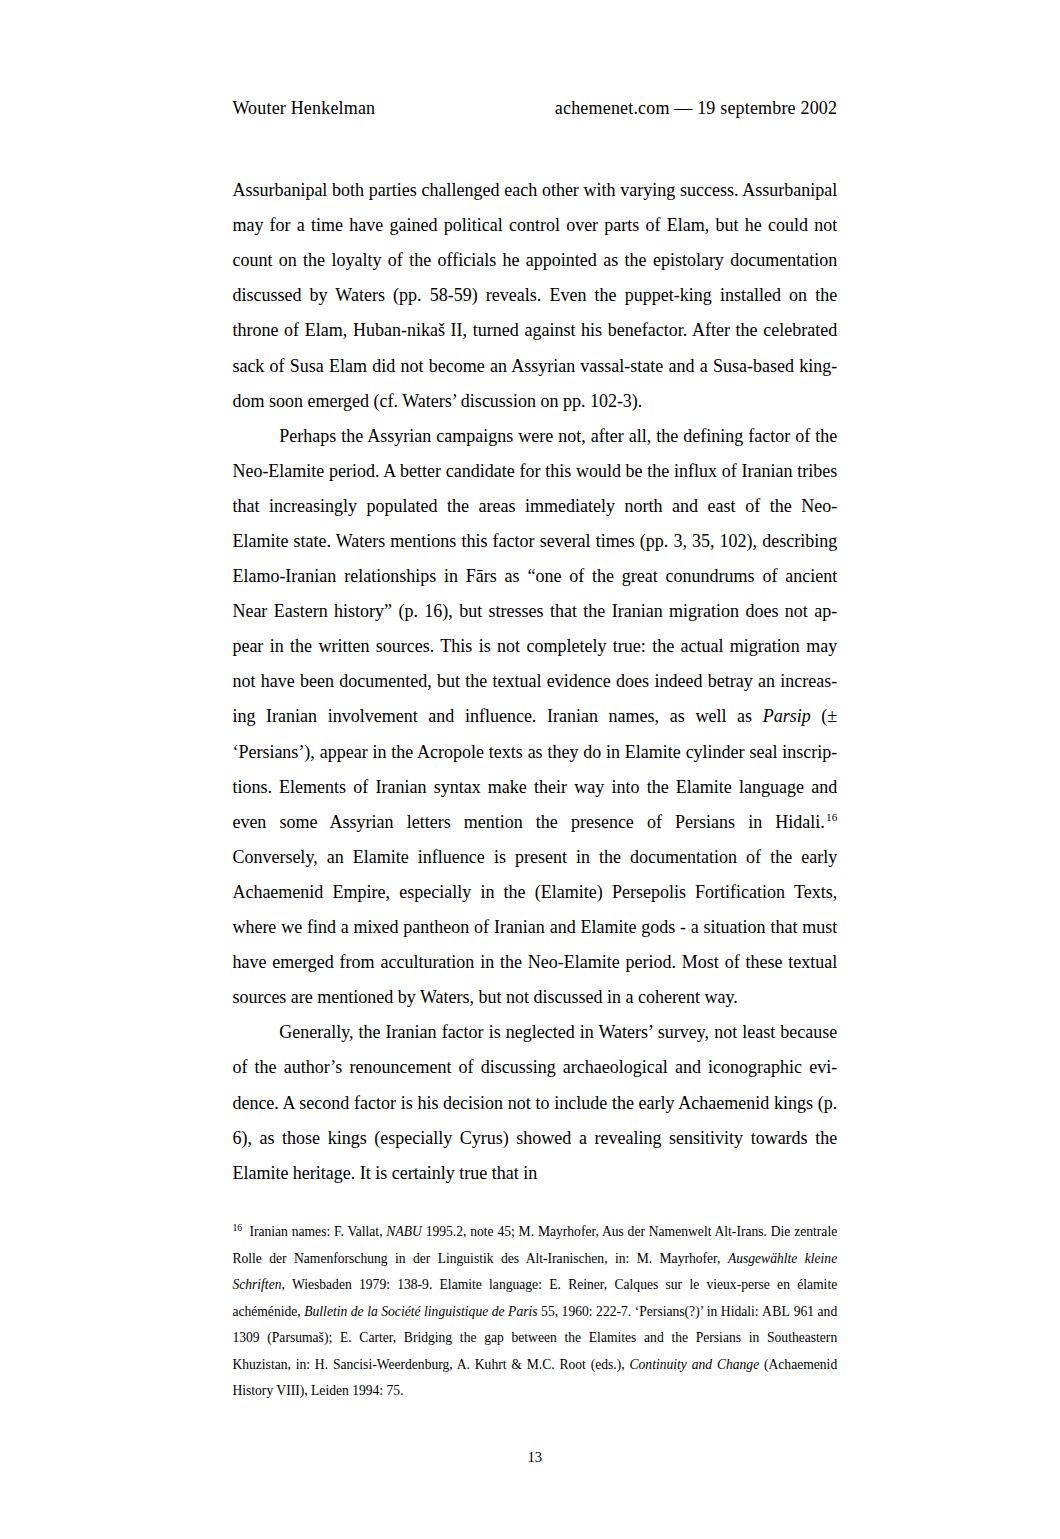Wouter Henkelman achemenet.com — 19 septembre 2002
Assurbanipal both parties challenged each other with varying success. Assurbanipal may for a time have gained political control over parts of Elam, but he could not count on the loyalty of the officials he appointed as the epistolary documentation discussed by Waters (pp. 58-59) reveals. Even the puppet-king installed on the throne of Elam, Huban-nikaš II, turned against his benefactor. After the celebrated sack of Susa Elam did not become an Assyrian vassal-state and a Susa-based kingdom soon emerged (cf. Waters’ discussion on pp. 102-3).
Perhaps the Assyrian campaigns were not, after all, the defining factor of the Neo-Elamite period. A better candidate for this would be the influx of Iranian tribes that increasingly populated the areas immediately north and east of the Neo-Elamite state. Waters mentions this factor several times (pp. 3, 35, 102), describing Elamo-Iranian relationships in Fārs as “one of the great conundrums of ancient Near Eastern history” (p. 16), but stresses that the Iranian migration does not appear in the written sources. This is not completely true: the actual migration may not have been documented, but the textual evidence does indeed betray an increasing Iranian involvement and influence. Iranian names, as well as Parsip (± ‘Persians’), appear in the Acropole texts as they do in Elamite cylinder seal inscriptions. Elements of Iranian syntax make their way into the Elamite language and even some Assyrian letters mention the presence of Persians in Hidali.16 Conversely, an Elamite influence is present in the documentation of the early Achaemenid Empire, especially in the (Elamite) Persepolis Fortification Texts, where we find a mixed pantheon of Iranian and Elamite gods - a situation that must have emerged from acculturation in the Neo-Elamite period. Most of these textual sources are mentioned by Waters, but not discussed in a coherent way.
Generally, the Iranian factor is neglected in Waters’ survey, not least because of the author’s renouncement of discussing archaeological and iconographic evidence. A second factor is his decision not to include the early Achaemenid kings (p. 6), as those kings (especially Cyrus) showed a revealing sensitivity towards the Elamite heritage. It is certainly true that in
16 Iranian names: F. Vallat, NABU 1995.2, note 45; M. Mayrhofer, Aus der Namenwelt Alt-Irans. Die zentrale Rolle der Namenforschung in der Linguistik des Alt-Iranischen, in: M. Mayrhofer, Ausgewählte kleine Schriften, Wiesbaden 1979: 138-9. Elamite language: E. Reiner, Calques sur le vieux-perse en élamite achéménide, Bulletin de la Société linguistique de Paris 55, 1960: 222-7. ‘Persians(?)’ in Hidali: ABL 961 and 1309 (Parsumaš); E. Carter, Bridging the gap between the Elamites and the Persians in Southeastern Khuzistan, in: H. Sancisi-Weerdenburg, A. Kuhrt & M.C. Root (eds.), Continuity and Change (Achaemenid History VIII), Leiden 1994: 75.
13